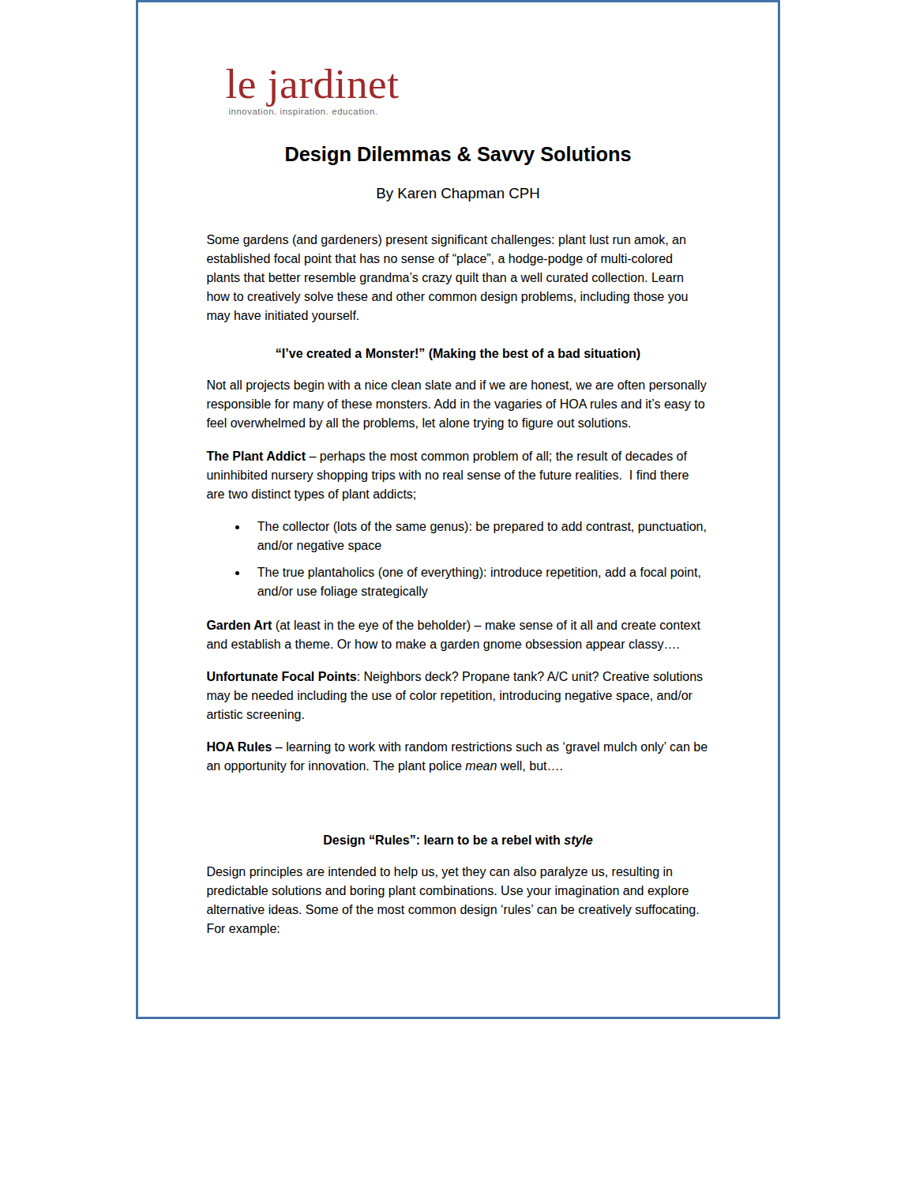le jardinet
innovation. inspiration. education.
Design Dilemmas & Savvy Solutions
By Karen Chapman CPH
Some gardens (and gardeners) present significant challenges: plant lust run amok, an established focal point that has no sense of “place”, a hodge-podge of multi-colored plants that better resemble grandma’s crazy quilt than a well curated collection. Learn how to creatively solve these and other common design problems, including those you may have initiated yourself.
“I’ve created a Monster!” (Making the best of a bad situation)
Not all projects begin with a nice clean slate and if we are honest, we are often personally responsible for many of these monsters. Add in the vagaries of HOA rules and it’s easy to feel overwhelmed by all the problems, let alone trying to figure out solutions.
The Plant Addict – perhaps the most common problem of all; the result of decades of uninhibited nursery shopping trips with no real sense of the future realities. I find there are two distinct types of plant addicts;
The collector (lots of the same genus): be prepared to add contrast, punctuation, and/or negative space
The true plantaholics (one of everything): introduce repetition, add a focal point, and/or use foliage strategically
Garden Art (at least in the eye of the beholder) – make sense of it all and create context and establish a theme. Or how to make a garden gnome obsession appear classy….
Unfortunate Focal Points: Neighbors deck? Propane tank? A/C unit? Creative solutions may be needed including the use of color repetition, introducing negative space, and/or artistic screening.
HOA Rules – learning to work with random restrictions such as ‘gravel mulch only’ can be an opportunity for innovation. The plant police mean well, but….
Design “Rules”: learn to be a rebel with style
Design principles are intended to help us, yet they can also paralyze us, resulting in predictable solutions and boring plant combinations. Use your imagination and explore alternative ideas. Some of the most common design ‘rules’ can be creatively suffocating. For example: